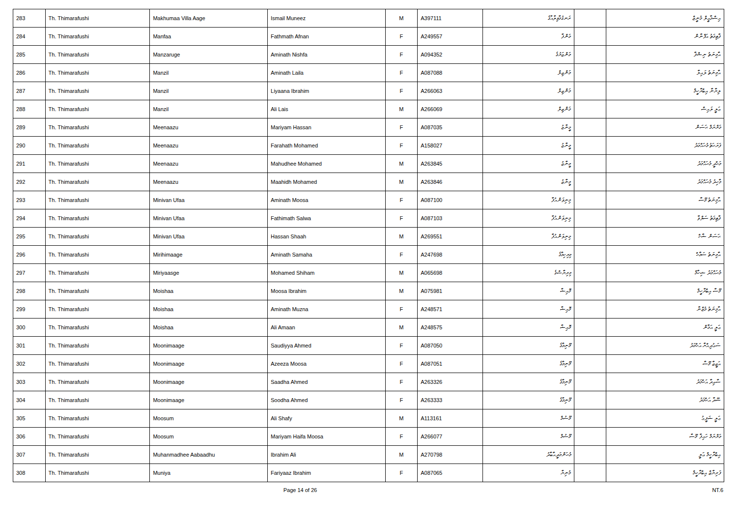| 283 | Th. Thimarafushi | Makhumaa Villa Aage | Ismail Muneez | M | A397111 | ރަނގުމާވިލާއާގެ | | އިސްމާޢީލް މުނީޒް |
| 284 | Th. Thimarafushi | Manfaa | Fathmath Afnan | F | A249557 | މަންފާ | | ފާޠިމަތު އަފްނާން |
| 285 | Th. Thimarafushi | Manzaruge | Aminath Nishfa | F | A094352 | މަންޒަރުގެ | | އާމިނަތު ނިޝްފާ |
| 286 | Th. Thimarafushi | Manzil | Aminath Laila | F | A087088 | މަންޒިލް | | އާމިނަތު ލައިލާ |
| 287 | Th. Thimarafushi | Manzil | Liyaana Ibrahim | F | A266063 | މަންޒިލް | | ލިޔާނާ އިބްރާހީމް |
| 288 | Th. Thimarafushi | Manzil | Ali Lais | M | A266069 | މަންޒިލް | | ޢަލީ ލައިސް |
| 289 | Th. Thimarafushi | Meenaazu | Mariyam Hassan | F | A087035 | މީނާޒު | | މަރްޔަމް ޙަސަން |
| 290 | Th. Thimarafushi | Meenaazu | Farahath Mohamed | F | A158027 | މީނާޒު | | ފަރަޙަތު މުޙައްމަދު |
| 291 | Th. Thimarafushi | Meenaazu | Mahudhee Mohamed | M | A263845 | މީނާޒު | | މަޙްދީ މުޙައްމަދު |
| 292 | Th. Thimarafushi | Meenaazu | Maahidh Mohamed | M | A263846 | މީނާޒު | | މާހިދު މުޙައްމަދު |
| 293 | Th. Thimarafushi | Minivan Ufaa | Aminath Moosa | F | A087100 | މިނިވަންއުފާ | | އާމިނަތު މޫސާ |
| 294 | Th. Thimarafushi | Minivan Ufaa | Fathimath Salwa | F | A087103 | މިނިވަންއުފާ | | ފާޠިމަތު ސަލްވާ |
| 295 | Th. Thimarafushi | Minivan Ufaa | Hassan Shaah | M | A269551 | މިނިވަންއުފާ | | ޙަސަން ޝާހް |
| 296 | Th. Thimarafushi | Mirihimaage | Aminath Samaha | F | A247698 | މިރިހިމާގެ | | އާމިނަތު ސަމާޙް |
| 297 | Th. Thimarafushi | Miriyaasge | Mohamed Shiham | M | A065698 | މިރިޔާސްގެ | | މުޙައްމަދު ޝިހާމް |
| 298 | Th. Thimarafushi | Moishaa | Moosa Ibrahim | M | A075981 | މޮއިޝާ | | މޫސާ އިބްރާހީމް |
| 299 | Th. Thimarafushi | Moishaa | Aminath Muzna | F | A248571 | މޮއިޝާ | | އާމިނަތު މުޒްނާ |
| 300 | Th. Thimarafushi | Moishaa | Ali Amaan | M | A248575 | މޮއިޝާ | | ޢަލީ އަމާން |
| 301 | Th. Thimarafushi | Moonimaage | Saudiyya Ahmed | F | A087050 | މޫނިމާގެ | | ސަޢުދިއްޔާ އަޙްމަދު |
| 302 | Th. Thimarafushi | Moonimaage | Azeeza Moosa | F | A087051 | މޫނިމާގެ | | އަޒީޒާ މޫސާ |
| 303 | Th. Thimarafushi | Moonimaage | Saadha Ahmed | F | A263326 | މޫނިމާގެ | | ސާޢިދާ އަޙްމަދު |
| 304 | Th. Thimarafushi | Moonimaage | Soodha Ahmed | F | A263333 | މޫނިމާގެ | | ސޫދާ އަޙްމަދު |
| 305 | Th. Thimarafushi | Moosum | Ali Shafy | M | A113161 | މޫސުމް | | ޢަލީ ޝަފީޢު |
| 306 | Th. Thimarafushi | Moosum | Mariyam Haifa Moosa | F | A266077 | މޫސުމް | | މަރްޔަމް ހައިފާ މޫސާ |
| 307 | Th. Thimarafushi | Muhanmadhee Aabaadhu | Ibrahim Ali | M | A270798 | މުޙަންމަދީއާބާދު | | އިބްރާހީމް ޢަލީ |
| 308 | Th. Thimarafushi | Muniya | Fariyaaz Ibrahim | F | A087065 | މުނިޔާ | | ފަރިޔާޒް އިބްރާހީމް |
Page 14 of 26 NT.6